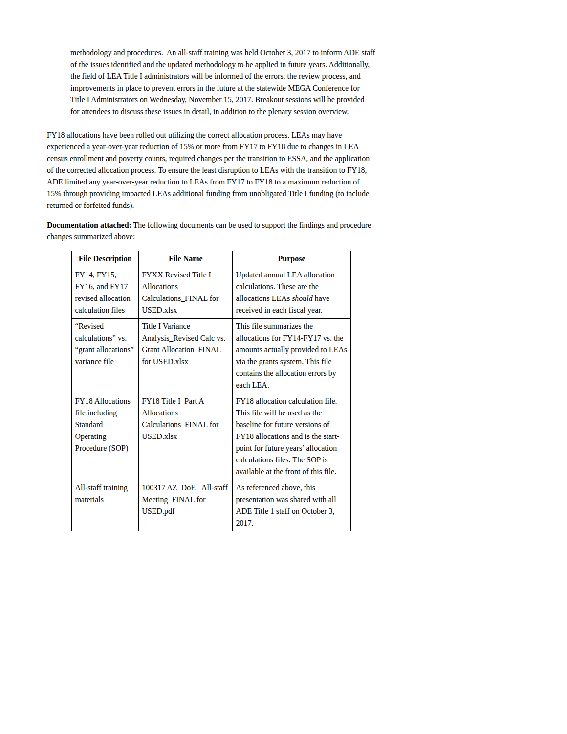methodology and procedures. An all-staff training was held October 3, 2017 to inform ADE staff of the issues identified and the updated methodology to be applied in future years. Additionally, the field of LEA Title I administrators will be informed of the errors, the review process, and improvements in place to prevent errors in the future at the statewide MEGA Conference for Title I Administrators on Wednesday, November 15, 2017. Breakout sessions will be provided for attendees to discuss these issues in detail, in addition to the plenary session overview.
FY18 allocations have been rolled out utilizing the correct allocation process. LEAs may have experienced a year-over-year reduction of 15% or more from FY17 to FY18 due to changes in LEA census enrollment and poverty counts, required changes per the transition to ESSA, and the application of the corrected allocation process. To ensure the least disruption to LEAs with the transition to FY18, ADE limited any year-over-year reduction to LEAs from FY17 to FY18 to a maximum reduction of 15% through providing impacted LEAs additional funding from unobligated Title I funding (to include returned or forfeited funds).
Documentation attached: The following documents can be used to support the findings and procedure changes summarized above:
| File Description | File Name | Purpose |
| --- | --- | --- |
| FY14, FY15, FY16, and FY17 revised allocation calculation files | FYXX Revised Title I Allocations Calculations_FINAL for USED.xlsx | Updated annual LEA allocation calculations. These are the allocations LEAs should have received in each fiscal year. |
| “Revised calculations” vs. “grant allocations” variance file | Title I Variance Analysis_Revised Calc vs. Grant Allocation_FINAL for USED.xlsx | This file summarizes the allocations for FY14-FY17 vs. the amounts actually provided to LEAs via the grants system. This file contains the allocation errors by each LEA. |
| FY18 Allocations file including Standard Operating Procedure (SOP) | FY18 Title I Part A Allocations Calculations_FINAL for USED.xlsx | FY18 allocation calculation file. This file will be used as the baseline for future versions of FY18 allocations and is the start-point for future years’ allocation calculations files. The SOP is available at the front of this file. |
| All-staff training materials | 100317 AZ_DoE _All-staff Meeting_FINAL for USED.pdf | As referenced above, this presentation was shared with all ADE Title 1 staff on October 3, 2017. |